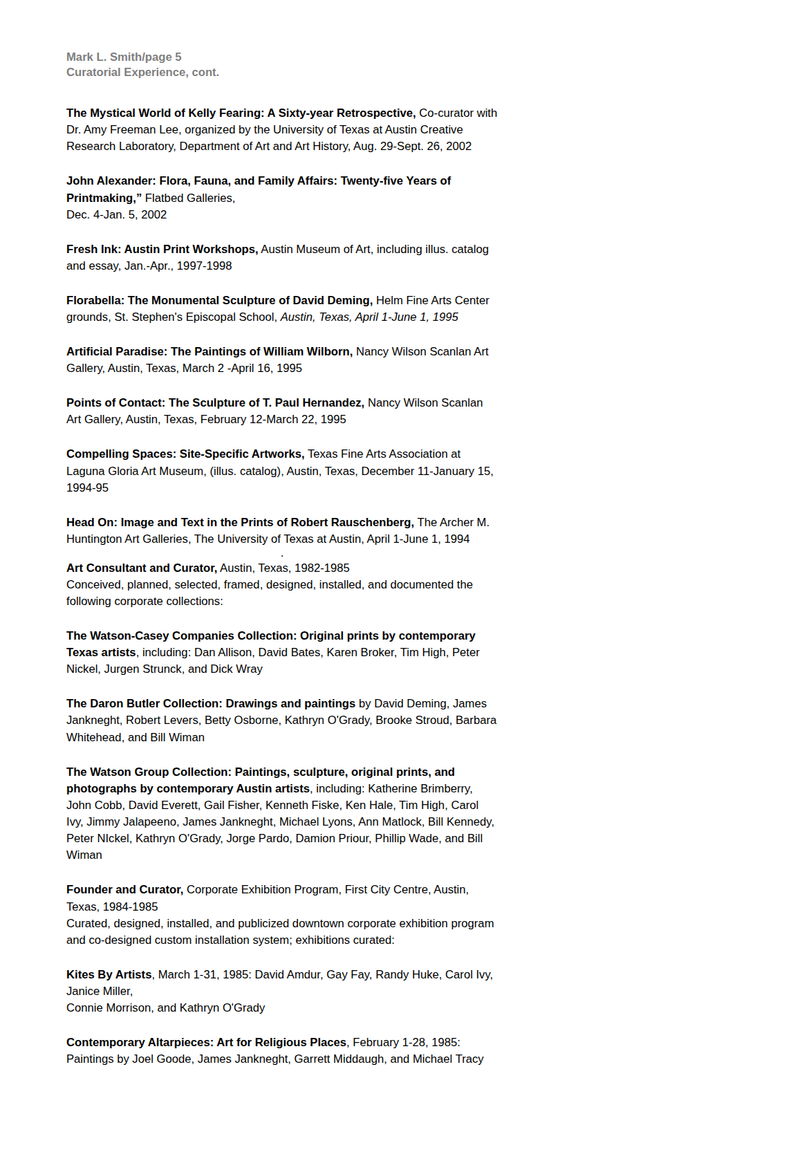Mark L. Smith/page 5 Curatorial Experience, cont.
The Mystical World of Kelly Fearing: A Sixty-year Retrospective, Co-curator with Dr. Amy Freeman Lee, organized by the University of Texas at Austin Creative Research Laboratory, Department of Art and Art History, Aug. 29-Sept. 26, 2002
John Alexander: Flora, Fauna, and Family Affairs: Twenty-five Years of Printmaking,” Flatbed Galleries,
Dec. 4-Jan. 5, 2002
Fresh Ink: Austin Print Workshops, Austin Museum of Art, including illus. catalog and essay, Jan.-Apr., 1997-1998
Florabella: The Monumental Sculpture of David Deming, Helm Fine Arts Center grounds, St. Stephen's Episcopal School, Austin, Texas, April 1-June 1, 1995
Artificial Paradise: The Paintings of William Wilborn, Nancy Wilson Scanlan Art Gallery, Austin, Texas, March 2 -April 16, 1995
Points of Contact: The Sculpture of T. Paul Hernandez, Nancy Wilson Scanlan Art Gallery, Austin, Texas, February 12-March 22, 1995
Compelling Spaces: Site-Specific Artworks, Texas Fine Arts Association at Laguna Gloria Art Museum, (illus. catalog), Austin, Texas, December 11-January 15, 1994-95
Head On: Image and Text in the Prints of Robert Rauschenberg, The Archer M. Huntington Art Galleries, The University of Texas at Austin, April 1-June 1, 1994
.
Art Consultant and Curator, Austin, Texas, 1982-1985
Conceived, planned, selected, framed, designed, installed, and documented the following corporate collections:
The Watson-Casey Companies Collection: Original prints by contemporary Texas artists, including: Dan Allison, David Bates, Karen Broker, Tim High, Peter Nickel, Jurgen Strunck, and Dick Wray
The Daron Butler Collection: Drawings and paintings by David Deming, James Jankneght, Robert Levers, Betty Osborne, Kathryn O'Grady, Brooke Stroud, Barbara Whitehead, and Bill Wiman
The Watson Group Collection: Paintings, sculpture, original prints, and photographs by contemporary Austin artists, including: Katherine Brimberry, John Cobb, David Everett, Gail Fisher, Kenneth Fiske, Ken Hale, Tim High, Carol Ivy, Jimmy Jalapeeno, James Jankneght, Michael Lyons, Ann Matlock, Bill Kennedy, Peter NIckel, Kathryn O'Grady, Jorge Pardo, Damion Priour, Phillip Wade, and Bill Wiman
Founder and Curator, Corporate Exhibition Program, First City Centre, Austin, Texas, 1984-1985
Curated, designed, installed, and publicized downtown corporate exhibition program and co-designed custom installation system; exhibitions curated:
Kites By Artists, March 1-31, 1985: David Amdur, Gay Fay, Randy Huke, Carol Ivy, Janice Miller,
Connie Morrison, and Kathryn O'Grady
Contemporary Altarpieces: Art for Religious Places, February 1-28, 1985: Paintings by Joel Goode, James Jankneght, Garrett Middaugh, and Michael Tracy